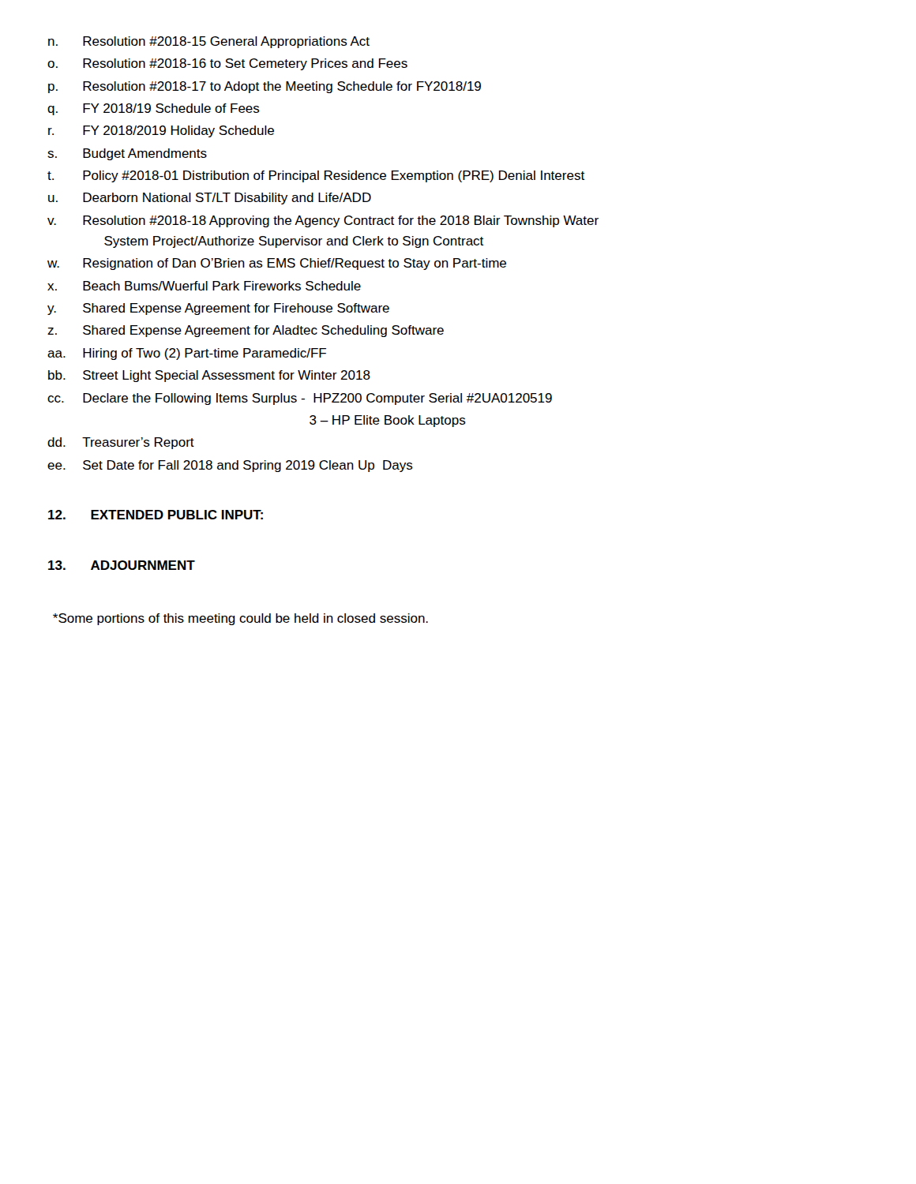n. Resolution #2018-15 General Appropriations Act
o. Resolution #2018-16 to Set Cemetery Prices and Fees
p. Resolution #2018-17 to Adopt the Meeting Schedule for FY2018/19
q. FY 2018/19 Schedule of Fees
r. FY 2018/2019 Holiday Schedule
s. Budget Amendments
t. Policy #2018-01 Distribution of Principal Residence Exemption (PRE) Denial Interest
u. Dearborn National ST/LT Disability and Life/ADD
v. Resolution #2018-18 Approving the Agency Contract for the 2018 Blair Township Water
System Project/Authorize Supervisor and Clerk to Sign Contract
w. Resignation of Dan O’Brien as EMS Chief/Request to Stay on Part-time
x. Beach Bums/Wuerful Park Fireworks Schedule
y. Shared Expense Agreement for Firehouse Software
z. Shared Expense Agreement for Aladtec Scheduling Software
aa. Hiring of Two (2) Part-time Paramedic/FF
bb. Street Light Special Assessment for Winter 2018
cc. Declare the Following Items Surplus - HPZ200 Computer Serial #2UA0120519
3 – HP Elite Book Laptops
dd. Treasurer’s Report
ee. Set Date for Fall 2018 and Spring 2019 Clean Up Days
12. EXTENDED PUBLIC INPUT:
13. ADJOURNMENT
*Some portions of this meeting could be held in closed session.